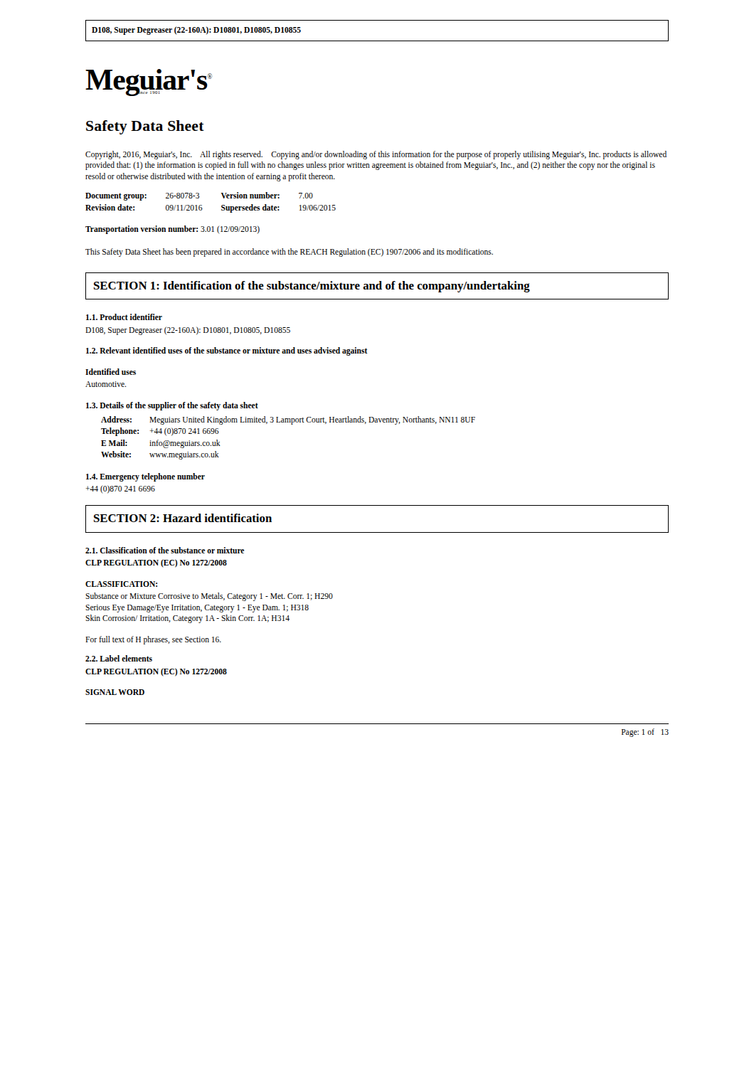D108, Super Degreaser (22-160A): D10801, D10805, D10855
Meguiar's®since 1901
Safety Data Sheet
Copyright, 2016, Meguiar's, Inc. All rights reserved. Copying and/or downloading of this information for the purpose of properly utilising Meguiar's, Inc. products is allowed provided that: (1) the information is copied in full with no changes unless prior written agreement is obtained from Meguiar's, Inc., and (2) neither the copy nor the original is resold or otherwise distributed with the intention of earning a profit thereon.
| Document group: | 26-8078-3 | Version number: | 7.00 |
| Revision date: | 09/11/2016 | Supersedes date: | 19/06/2015 |
Transportation version number: 3.01 (12/09/2013)
This Safety Data Sheet has been prepared in accordance with the REACH Regulation (EC) 1907/2006 and its modifications.
SECTION 1: Identification of the substance/mixture and of the company/undertaking
1.1. Product identifier
D108, Super Degreaser (22-160A): D10801, D10805, D10855
1.2. Relevant identified uses of the substance or mixture and uses advised against
Identified uses
Automotive.
1.3. Details of the supplier of the safety data sheet
| Address: | Meguiars United Kingdom Limited, 3 Lamport Court, Heartlands, Daventry, Northants, NN11 8UF |
| Telephone: | +44 (0)870 241 6696 |
| E Mail: | info@meguiars.co.uk |
| Website: | www.meguiars.co.uk |
1.4. Emergency telephone number
+44 (0)870 241 6696
SECTION 2: Hazard identification
2.1. Classification of the substance or mixture
CLP REGULATION (EC) No 1272/2008
CLASSIFICATION:
Substance or Mixture Corrosive to Metals, Category 1 - Met. Corr. 1; H290
Serious Eye Damage/Eye Irritation, Category 1 - Eye Dam. 1; H318
Skin Corrosion/ Irritation, Category 1A - Skin Corr. 1A; H314
For full text of H phrases, see Section 16.
2.2. Label elements
CLP REGULATION (EC) No 1272/2008
SIGNAL WORD
Page: 1 of 13